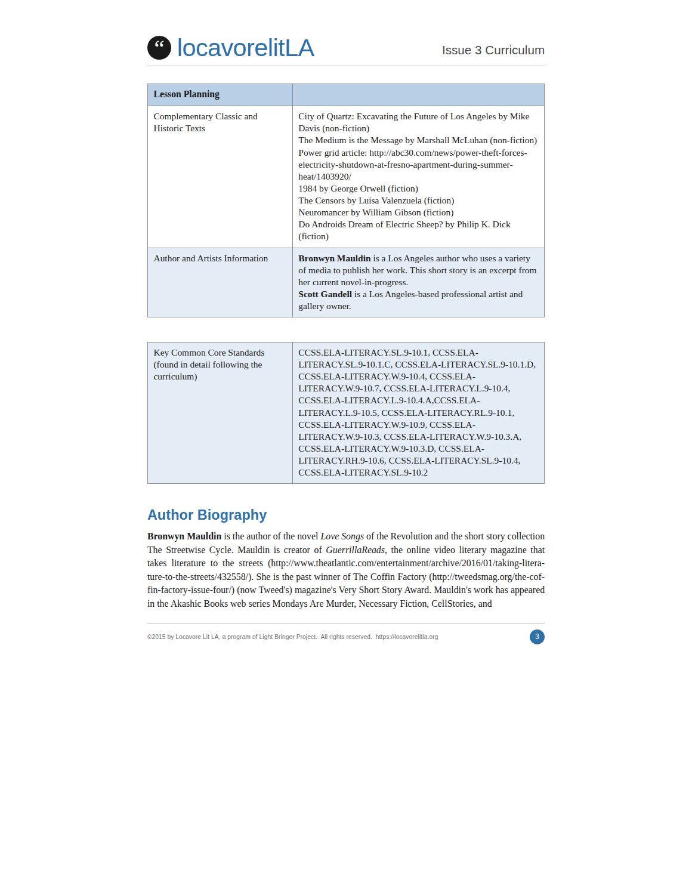locavore lit LA
Issue 3 Curriculum
| Lesson Planning | |
| --- | --- |
| Complementary Classic and Historic Texts | City of Quartz: Excavating the Future of Los Angeles by Mike Davis (non-fiction) The Medium is the Message by Marshall McLuhan (non-fiction) Power grid article: http://abc30.com/news/power-theft-forces-electricity-shutdown-at-fresno-apartment-during-summer-heat/1403920/ 1984 by George Orwell (fiction) The Censors by Luisa Valenzuela (fiction) Neuromancer by William Gibson (fiction) Do Androids Dream of Electric Sheep? by Philip K. Dick (fiction) |
| Author and Artists Information | Bronwyn Mauldin is a Los Angeles author who uses a variety of media to publish her work. This short story is an excerpt from her current novel-in-progress. Scott Gandell is a Los Angeles-based professional artist and gallery owner. |
| Key Common Core Standards (found in detail following the curriculum) | CCSS.ELA-LITERACY.SL.9-10.1, CCSS.ELA-LITERACY.SL.9-10.1.C, CCSS.ELA-LITERACY.SL.9-10.1.D, CCSS.ELA-LITERACY.W.9-10.4, CCSS.ELA-LITERACY.W.9-10.7, CCSS.ELA-LITERACY.L.9-10.4, CCSS.ELA-LITERACY.L.9-10.4.A,CCSS.ELA-LITERACY.L.9-10.5, CCSS.ELA-LITERACY.RL.9-10.1, CCSS.ELA-LITERACY.W.9-10.9, CCSS.ELA-LITERACY.W.9-10.3, CCSS.ELA-LITERACY.W.9-10.3.A, CCSS.ELA-LITERACY.W.9-10.3.D, CCSS.ELA-LITERACY.RH.9-10.6, CCSS.ELA-LITERACY.SL.9-10.4, CCSS.ELA-LITERACY.SL.9-10.2 |
Author Biography
Bronwyn Mauldin is the author of the novel Love Songs of the Revolution and the short story collection The Streetwise Cycle. Mauldin is creator of GuerrillaReads, the online video literary magazine that takes literature to the streets (http://www.theatlantic.com/entertainment/archive/2016/01/taking-literature-to-the-streets/432558/). She is the past winner of The Coffin Factory (http://tweedsmag.org/the-coffin-factory-issue-four/) (now Tweed's) magazine's Very Short Story Award. Mauldin's work has appeared in the Akashic Books web series Mondays Are Murder, Necessary Fiction, CellStories, and
©2015 by Locavore Lit LA, a program of Light Bringer Project. All rights reserved. https://locavorelitla.org
3